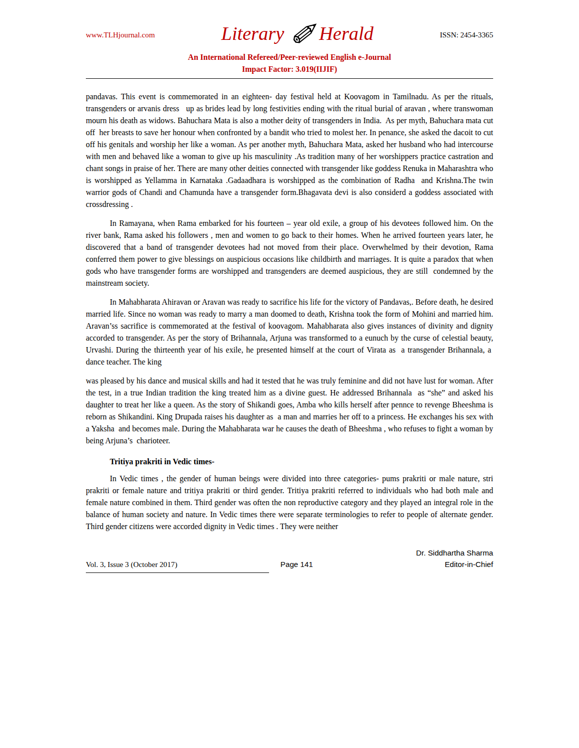www.TLHjournal.com
Literary ✐ Herald
ISSN: 2454-3365
An International Refereed/Peer-reviewed English e-Journal Impact Factor: 3.019(IIJIF)
pandavas. This event is commemorated in an eighteen- day festival held at Koovagom in Tamilnadu. As per the rituals, transgenders or arvanis dress up as brides lead by long festivities ending with the ritual burial of aravan , where transwoman mourn his death as widows. Bahuchara Mata is also a mother deity of transgenders in India. As per myth, Bahuchara mata cut off her breasts to save her honour when confronted by a bandit who tried to molest her. In penance, she asked the dacoit to cut off his genitals and worship her like a woman. As per another myth, Bahuchara Mata, asked her husband who had intercourse with men and behaved like a woman to give up his masculinity .As tradition many of her worshippers practice castration and chant songs in praise of her. There are many other deities connected with transgender like goddess Renuka in Maharashtra who is worshipped as Yellamma in Karnataka .Gadaadhara is worshipped as the combination of Radha and Krishna.The twin warrior gods of Chandi and Chamunda have a transgender form.Bhagavata devi is also considerd a goddess associated with crossdressing .
In Ramayana, when Rama embarked for his fourteen – year old exile, a group of his devotees followed him. On the river bank, Rama asked his followers , men and women to go back to their homes. When he arrived fourteen years later, he discovered that a band of transgender devotees had not moved from their place. Overwhelmed by their devotion, Rama conferred them power to give blessings on auspicious occasions like childbirth and marriages. It is quite a paradox that when gods who have transgender forms are worshipped and transgenders are deemed auspicious, they are still condemned by the mainstream society.
In Mahabharata Ahiravan or Aravan was ready to sacrifice his life for the victory of Pandavas,. Before death, he desired married life. Since no woman was ready to marry a man doomed to death, Krishna took the form of Mohini and married him. Aravan’ss sacrifice is commemorated at the festival of koovagom. Mahabharata also gives instances of divinity and dignity accorded to transgender. As per the story of Brihannala, Arjuna was transformed to a eunuch by the curse of celestial beauty, Urvashi. During the thirteenth year of his exile, he presented himself at the court of Virata as a transgender Brihannala, a dance teacher. The king
was pleased by his dance and musical skills and had it tested that he was truly feminine and did not have lust for woman. After the test, in a true Indian tradition the king treated him as a divine guest. He addressed Brihannala as “she” and asked his daughter to treat her like a queen. As the story of Shikandi goes, Amba who kills herself after pennce to revenge Bheeshma is reborn as Shikandini. King Drupada raises his daughter as a man and marries her off to a princess. He exchanges his sex with a Yaksha and becomes male. During the Mahabharata war he causes the death of Bheeshma , who refuses to fight a woman by being Arjuna’s charioteer.
Tritiya prakriti in Vedic times-
In Vedic times , the gender of human beings were divided into three categories- pums prakriti or male nature, stri prakriti or female nature and tritiya prakriti or third gender. Tritiya prakriti referred to individuals who had both male and female nature combined in them. Third gender was often the non reproductive category and they played an integral role in the balance of human society and nature. In Vedic times there were separate terminologies to refer to people of alternate gender. Third gender citizens were accorded dignity in Vedic times . They were neither
Vol. 3, Issue 3 (October 2017)
Page 141
Dr. Siddhartha Sharma
Editor-in-Chief